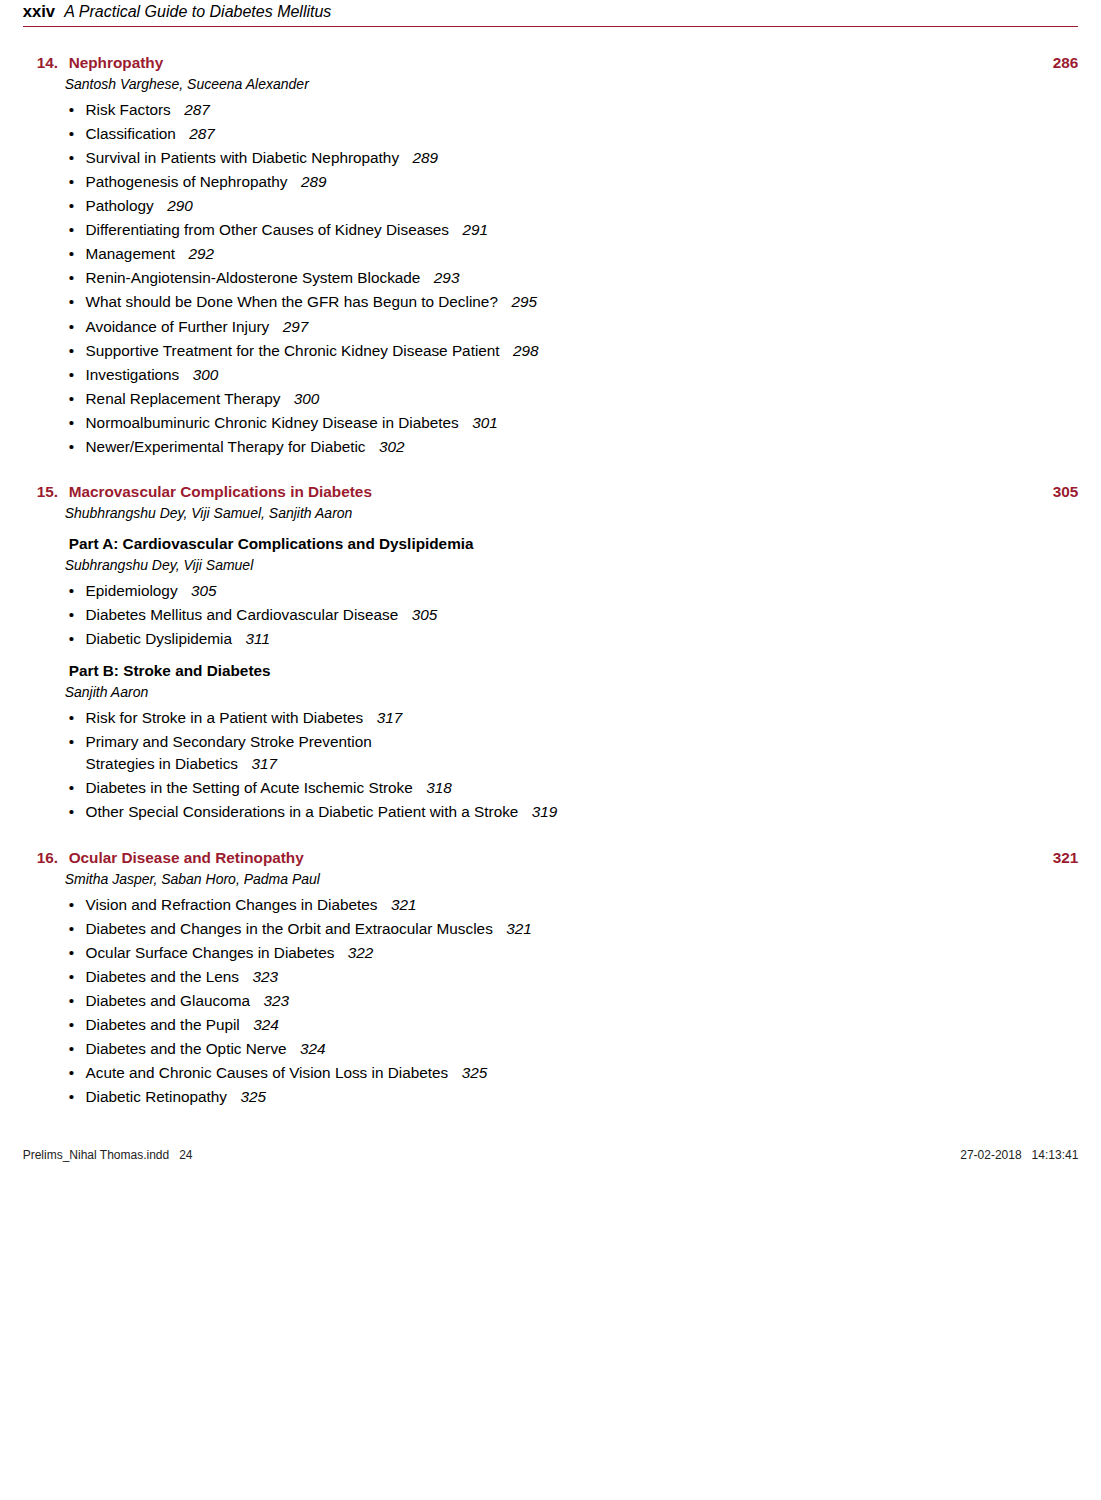xxiv A Practical Guide to Diabetes Mellitus
14. Nephropathy 286
Santosh Varghese, Suceena Alexander
Risk Factors 287
Classification 287
Survival in Patients with Diabetic Nephropathy 289
Pathogenesis of Nephropathy 289
Pathology 290
Differentiating from Other Causes of Kidney Diseases 291
Management 292
Renin-Angiotensin-Aldosterone System Blockade 293
What should be Done When the GFR has Begun to Decline? 295
Avoidance of Further Injury 297
Supportive Treatment for the Chronic Kidney Disease Patient 298
Investigations 300
Renal Replacement Therapy 300
Normoalbuminuric Chronic Kidney Disease in Diabetes 301
Newer/Experimental Therapy for Diabetic 302
15. Macrovascular Complications in Diabetes 305
Shubhrangshu Dey, Viji Samuel, Sanjith Aaron
Part A: Cardiovascular Complications and Dyslipidemia
Subhrangshu Dey, Viji Samuel
Epidemiology 305
Diabetes Mellitus and Cardiovascular Disease 305
Diabetic Dyslipidemia 311
Part B: Stroke and Diabetes
Sanjith Aaron
Risk for Stroke in a Patient with Diabetes 317
Primary and Secondary Stroke Prevention
Strategies in Diabetics 317
Diabetes in the Setting of Acute Ischemic Stroke 318
Other Special Considerations in a Diabetic Patient with a Stroke 319
16. Ocular Disease and Retinopathy 321
Smitha Jasper, Saban Horo, Padma Paul
Vision and Refraction Changes in Diabetes 321
Diabetes and Changes in the Orbit and Extraocular Muscles 321
Ocular Surface Changes in Diabetes 322
Diabetes and the Lens 323
Diabetes and Glaucoma 323
Diabetes and the Pupil 324
Diabetes and the Optic Nerve 324
Acute and Chronic Causes of Vision Loss in Diabetes 325
Diabetic Retinopathy 325
Prelims_Nihal Thomas.indd 24 27-02-2018 14:13:41